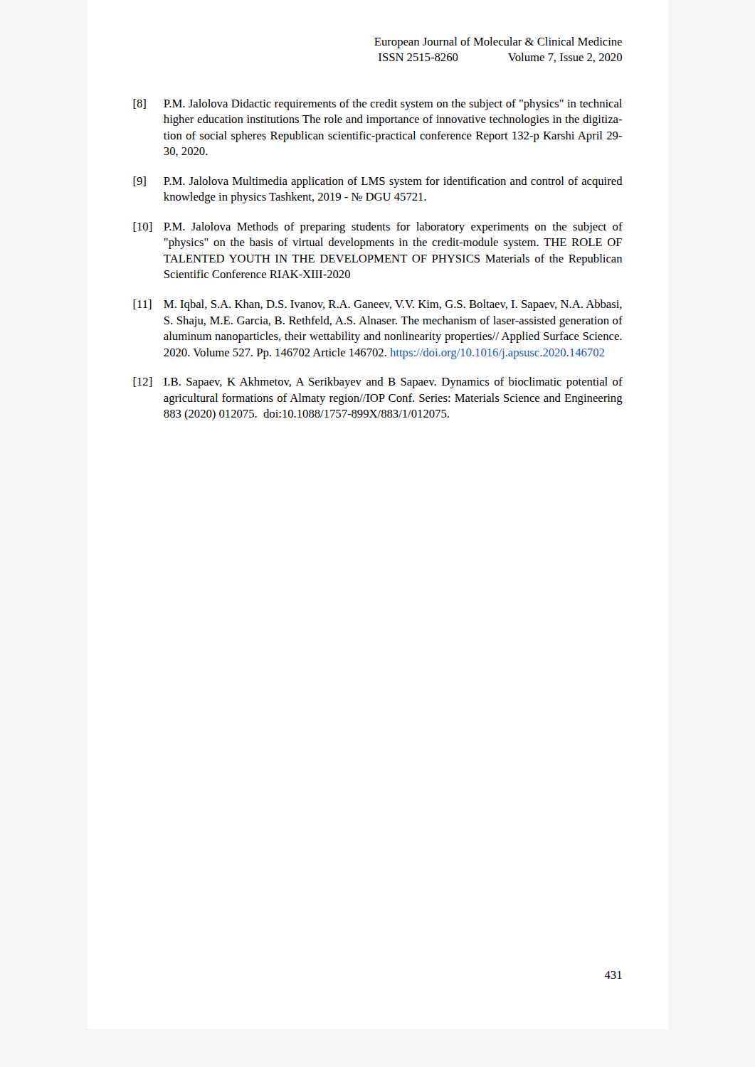European Journal of Molecular & Clinical Medicine ISSN 2515-8260 Volume 7, Issue 2, 2020
[8] P.M. Jalolova Didactic requirements of the credit system on the subject of "physics" in technical higher education institutions The role and importance of innovative technologies in the digitization of social spheres Republican scientific-practical conference Report 132-p Karshi April 29-30, 2020.
[9] P.M. Jalolova Multimedia application of LMS system for identification and control of acquired knowledge in physics Tashkent, 2019 - № DGU 45721.
[10] P.M. Jalolova Methods of preparing students for laboratory experiments on the subject of "physics" on the basis of virtual developments in the credit-module system. THE ROLE OF TALENTED YOUTH IN THE DEVELOPMENT OF PHYSICS Materials of the Republican Scientific Conference RIAK-XIII-2020
[11] M. Iqbal, S.A. Khan, D.S. Ivanov, R.A. Ganeev, V.V. Kim, G.S. Boltaev, I. Sapaev, N.A. Abbasi, S. Shaju, M.E. Garcia, B. Rethfeld, A.S. Alnaser. The mechanism of laser-assisted generation of aluminum nanoparticles, their wettability and nonlinearity properties// Applied Surface Science. 2020. Volume 527. Pp. 146702 Article 146702. https://doi.org/10.1016/j.apsusc.2020.146702
[12] I.B. Sapaev, K Akhmetov, A Serikbayev and B Sapaev. Dynamics of bioclimatic potential of agricultural formations of Almaty region//IOP Conf. Series: Materials Science and Engineering 883 (2020) 012075. doi:10.1088/1757-899X/883/1/012075.
431